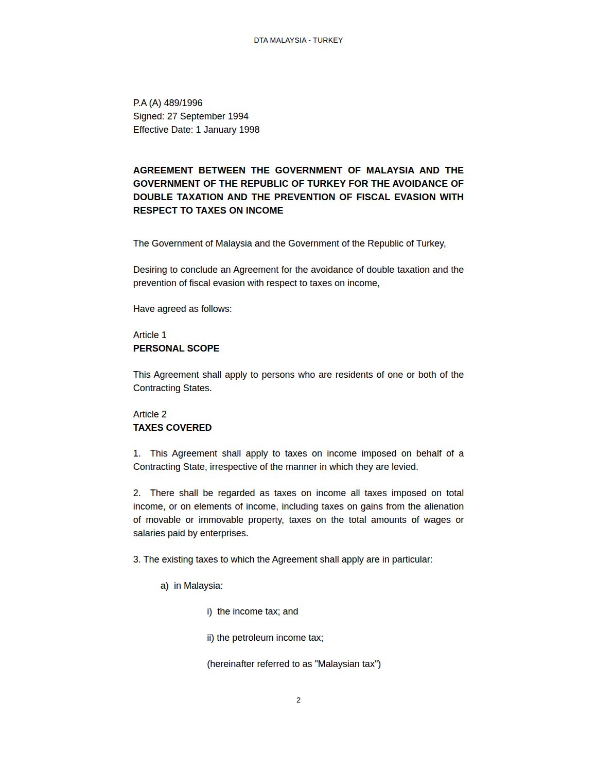DTA MALAYSIA - TURKEY
P.A (A) 489/1996
Signed: 27 September 1994
Effective Date: 1 January 1998
AGREEMENT BETWEEN THE GOVERNMENT OF MALAYSIA AND THE GOVERNMENT OF THE REPUBLIC OF TURKEY FOR THE AVOIDANCE OF DOUBLE TAXATION AND THE PREVENTION OF FISCAL EVASION WITH RESPECT TO TAXES ON INCOME
The Government of Malaysia and the Government of the Republic of Turkey,
Desiring to conclude an Agreement for the avoidance of double taxation and the prevention of fiscal evasion with respect to taxes on income,
Have agreed as follows:
Article 1
PERSONAL SCOPE
This Agreement shall apply to persons who are residents of one or both of the Contracting States.
Article 2
TAXES COVERED
1. This Agreement shall apply to taxes on income imposed on behalf of a Contracting State, irrespective of the manner in which they are levied.
2. There shall be regarded as taxes on income all taxes imposed on total income, or on elements of income, including taxes on gains from the alienation of movable or immovable property, taxes on the total amounts of wages or salaries paid by enterprises.
3. The existing taxes to which the Agreement shall apply are in particular:
a) in Malaysia:
i) the income tax; and
ii) the petroleum income tax;
(hereinafter referred to as "Malaysian tax")
2